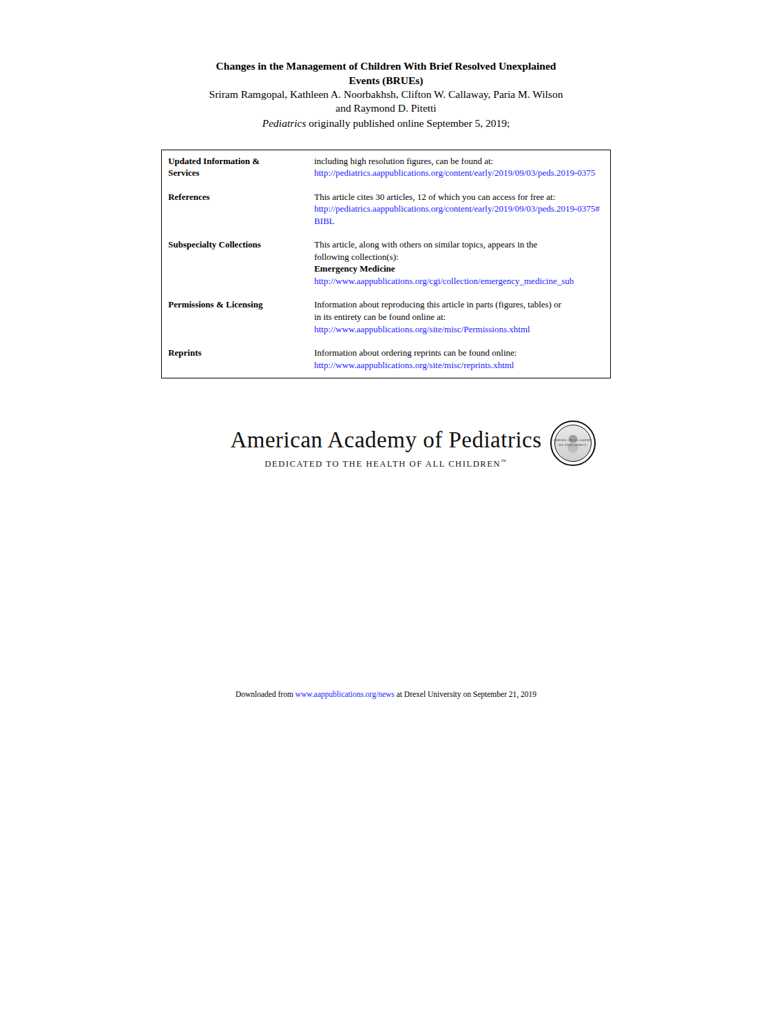Changes in the Management of Children With Brief Resolved Unexplained
Events (BRUEs)
Sriram Ramgopal, Kathleen A. Noorbakhsh, Clifton W. Callaway, Paria M. Wilson
and Raymond D. Pitetti
Pediatrics originally published online September 5, 2019;
| Updated Information & Services | including high resolution figures, can be found at: http://pediatrics.aappublications.org/content/early/2019/09/03/peds.2019-0375 |
| References | This article cites 30 articles, 12 of which you can access for free at: http://pediatrics.aappublications.org/content/early/2019/09/03/peds.2019-0375#BIBL |
| Subspecialty Collections | This article, along with others on similar topics, appears in the following collection(s): Emergency Medicine http://www.aappublications.org/cgi/collection/emergency_medicine_sub |
| Permissions & Licensing | Information about reproducing this article in parts (figures, tables) or in its entirety can be found online at: http://www.aappublications.org/site/misc/Permissions.xhtml |
| Reprints | Information about ordering reprints can be found online: http://www.aappublications.org/site/misc/reprints.xhtml |
American Academy of Pediatrics
DEDICATED TO THE HEALTH OF ALL CHILDREN™
AMERICAN ACADEMY OF PEDIATRICS
Downloaded from www.aappublications.org/news at Drexel University on September 21, 2019